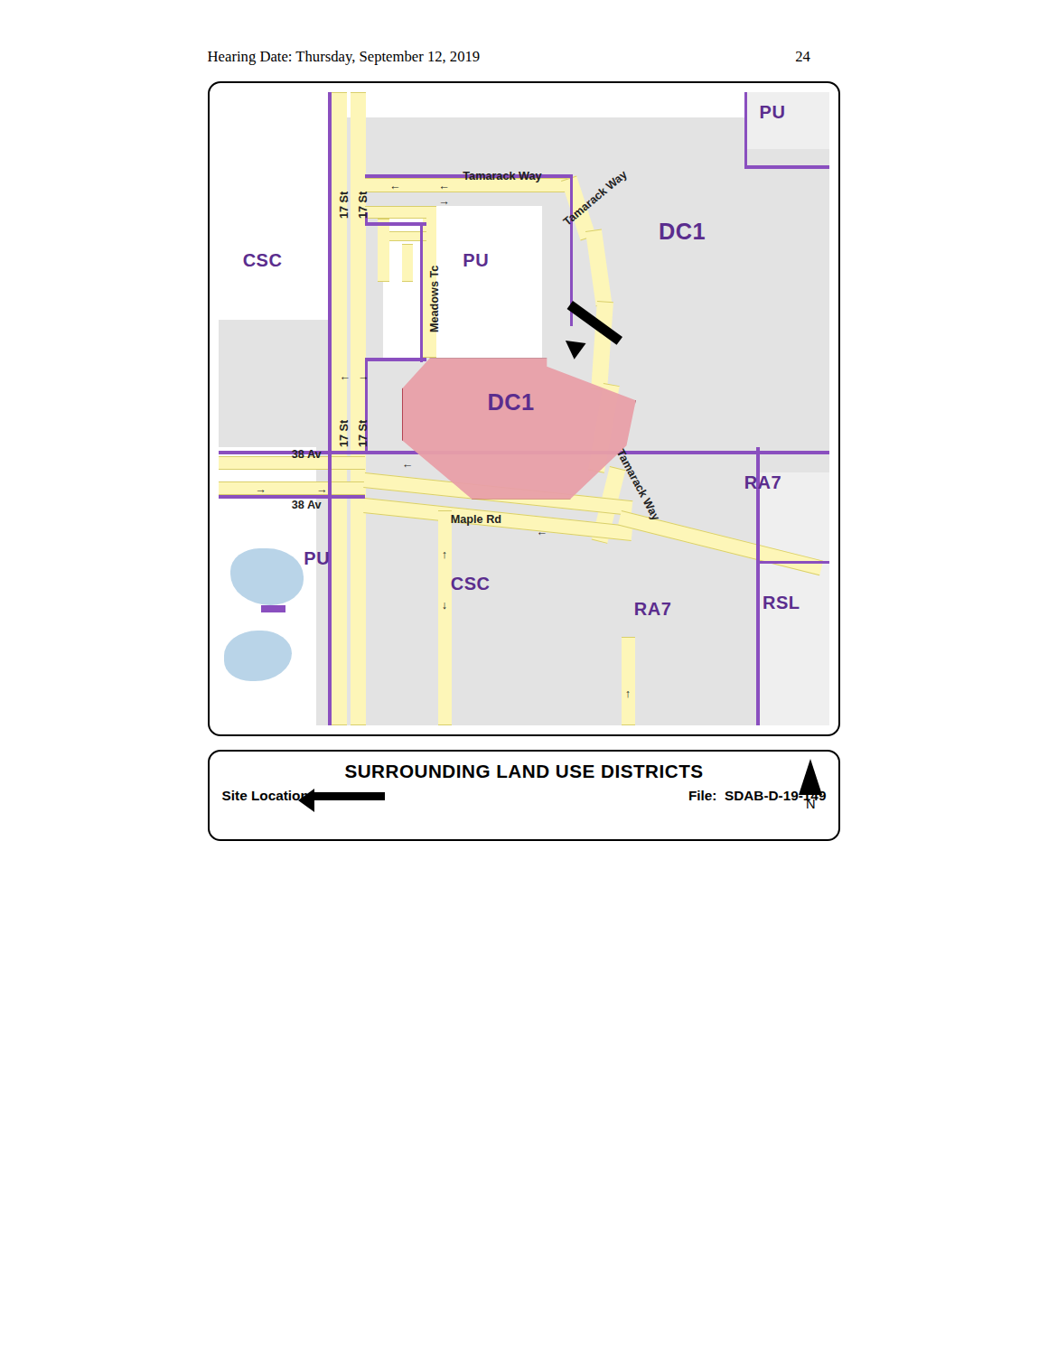Hearing Date: Thursday, September 12, 2019
24
PU
DC1
CSC
PU
DC1
RA7
PU
CSC
RA7
RSL
17 St
17 St
17 St
17 St
Meadows Tc
Tamarack Way
Tamarack Way
Tamarack Way
38 Av
38 Av
Maple Rd
←
→
←
→
←
←
→
←
→
→
←
↑
↓
↑
SURROUNDING LAND USE DISTRICTS
Site Location
File: SDAB-D-19-149
N